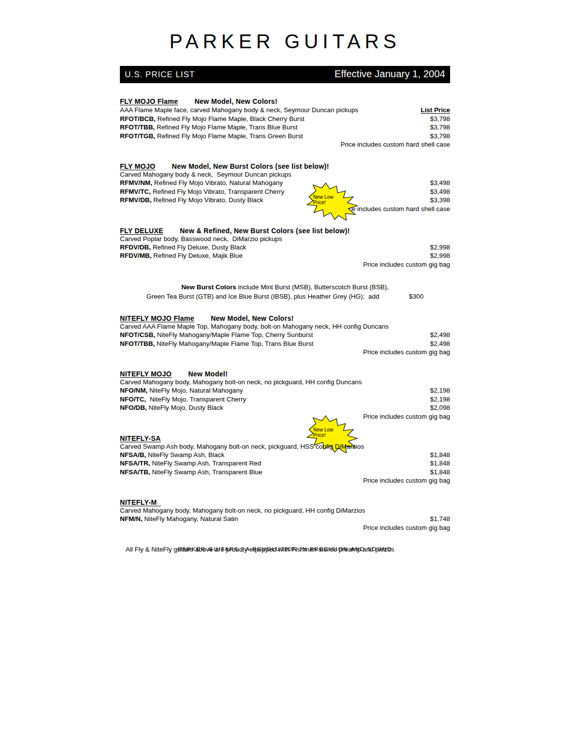PARKER GUITARS
U.S. PRICE LIST
Effective January 1, 2004
FLY MOJO Flame New Model, New Colors!
| AAA Flame Maple face, carved Mahogany body & neck, Seymour Duncan pickups | List Price |
| RFOT/BCB, Refined Fly Mojo Flame Maple, Black Cherry Burst | $3,798 |
| RFOT/TBB, Refined Fly Mojo Flame Maple, Trans Blue Burst | $3,798 |
| RFOT/TGB, Refined Fly Mojo Flame Maple, Trans Green Burst | $3,798 |
Price includes custom hard shell case
New Low
Price!
FLY MOJO New Model, New Burst Colors (see list below)!
Carved Mahogany body & neck, Seymour Duncan pickups
| RFMV/NM, Refined Fly Mojo Vibrato, Natural Mahogany | $3,498 |
| RFMV/TC, Refined Fly Mojo Vibrato, Transparent Cherry | $3,498 |
| RFMV/DB, Refined Fly Mojo Vibrato, Dusty Black | $3,398 |
Price includes custom hard shell case
FLY DELUXE New & Refined, New Burst Colors (see list below)!
Carved Poplar body, Basswood neck, DiMarzio pickups
| RFDV/DB, Refined Fly Deluxe, Dusty Black | $2,998 |
| RFDV/MB, Refined Fly Deluxe, Majik Blue | $2,998 |
Price includes custom gig bag
New Burst Colors include Mint Burst (MSB), Butterscotch Burst (BSB),
Green Tea Burst (GTB) and Ice Blue Burst (IBSB), plus Heather Grey (HG); add $300
NITEFLY MOJO Flame New Model, New Colors!
Carved AAA Flame Maple Top, Mahogany body, bolt-on Mahogany neck, HH config Duncans
| NFOT/CSB, NiteFly Mahogany/Maple Flame Top, Cherry Sunburst | $2,498 |
| NFOT/TBB, NiteFly Mahogany/Maple Flame Top, Trans Blue Burst | $2,498 |
Price includes custom gig bag
New Low
Price!
NITEFLY MOJO New Model!
Carved Mahogany body, Mahogany bolt-on neck, no pickguard, HH config Duncans
| NFO/NM, NiteFly Mojo, Natural Mahogany | $2,198 |
| NFO/TC, NiteFly Mojo, Transparent Cherry | $2,198 |
| NFO/DB, NiteFly Mojo, Dusty Black | $2,098 |
Price includes custom gig bag
NITEFLY-SA
Carved Swamp Ash body, Mahogany bolt-on neck, pickguard, HSS config DiMarzios
| NFSA/B, NiteFly Swamp Ash, Black | $1,848 |
| NFSA/TR, NiteFly Swamp Ash, Transparent Red | $1,848 |
| NFSA/TB, NiteFly Swamp Ash, Transparent Blue | $1,848 |
Price includes custom gig bag
NITEFLY-M
Carved Mahogany body, Mahogany bolt-on neck, no pickguard, HH config DiMarzios
| NFM/N, NiteFly Mahogany, Natural Satin | $1,748 |
Price includes custom gig bag
All Fly & NiteFly guitars above are proudly equipped with Fishman stereo preamp and piezos
PARKER GUITARS | A REVOLUTION IN PRECISION AND SOUND